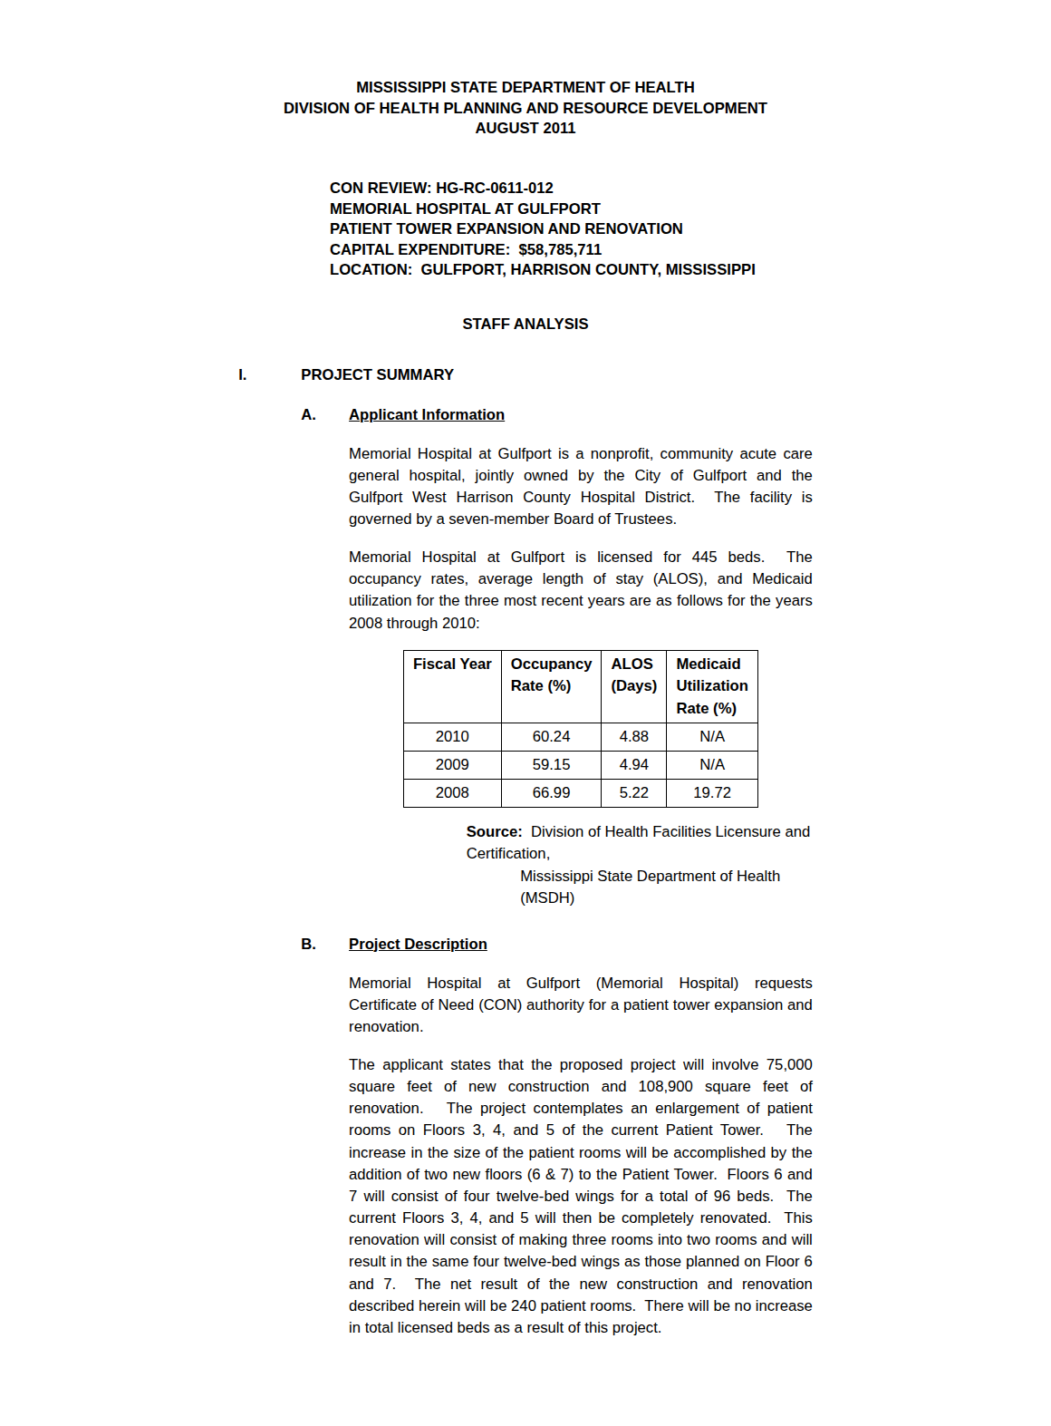MISSISSIPPI STATE DEPARTMENT OF HEALTH
DIVISION OF HEALTH PLANNING AND RESOURCE DEVELOPMENT
AUGUST 2011
CON REVIEW: HG-RC-0611-012
MEMORIAL HOSPITAL AT GULFPORT
PATIENT TOWER EXPANSION AND RENOVATION
CAPITAL EXPENDITURE: $58,785,711
LOCATION: GULFPORT, HARRISON COUNTY, MISSISSIPPI
STAFF ANALYSIS
| I. | PROJECT SUMMARY |
| | A. | Applicant Information |
| | | Memorial Hospital at Gulfport is a nonprofit, community acute care general hospital, jointly owned by the City of Gulfport and the Gulfport West Harrison County Hospital District. The facility is governed by a seven-member Board of Trustees. Memorial Hospital at Gulfport is licensed for 445 beds. The occupancy rates, average length of stay (ALOS), and Medicaid utilization for the three most recent years are as follows for the years 2008 through 2010: / Fiscal Year / Occupancy Rate (%) / ALOS (Days) / Medicaid Utilization Rate (%) / / --- / --- / --- / --- / / 2010 / 60.24 / 4.88 / N/A / / 2009 / 59.15 / 4.94 / N/A / / 2008 / 66.99 / 5.22 / 19.72 / Source: Division of Health Facilities Licensure and Certification, Mississippi State Department of Health (MSDH) |
| | B. | Project Description |
| | | Memorial Hospital at Gulfport (Memorial Hospital) requests Certificate of Need (CON) authority for a patient tower expansion and renovation. The applicant states that the proposed project will involve 75,000 square feet of new construction and 108,900 square feet of renovation. The project contemplates an enlargement of patient rooms on Floors 3, 4, and 5 of the current Patient Tower. The increase in the size of the patient rooms will be accomplished by the addition of two new floors (6 & 7) to the Patient Tower. Floors 6 and 7 will consist of four twelve-bed wings for a total of 96 beds. The current Floors 3, 4, and 5 will then be completely renovated. This renovation will consist of making three rooms into two rooms and will result in the same four twelve-bed wings as those planned on Floor 6 and 7. The net result of the new construction and renovation described herein will be 240 patient rooms. There will be no increase in total licensed beds as a result of this project. |